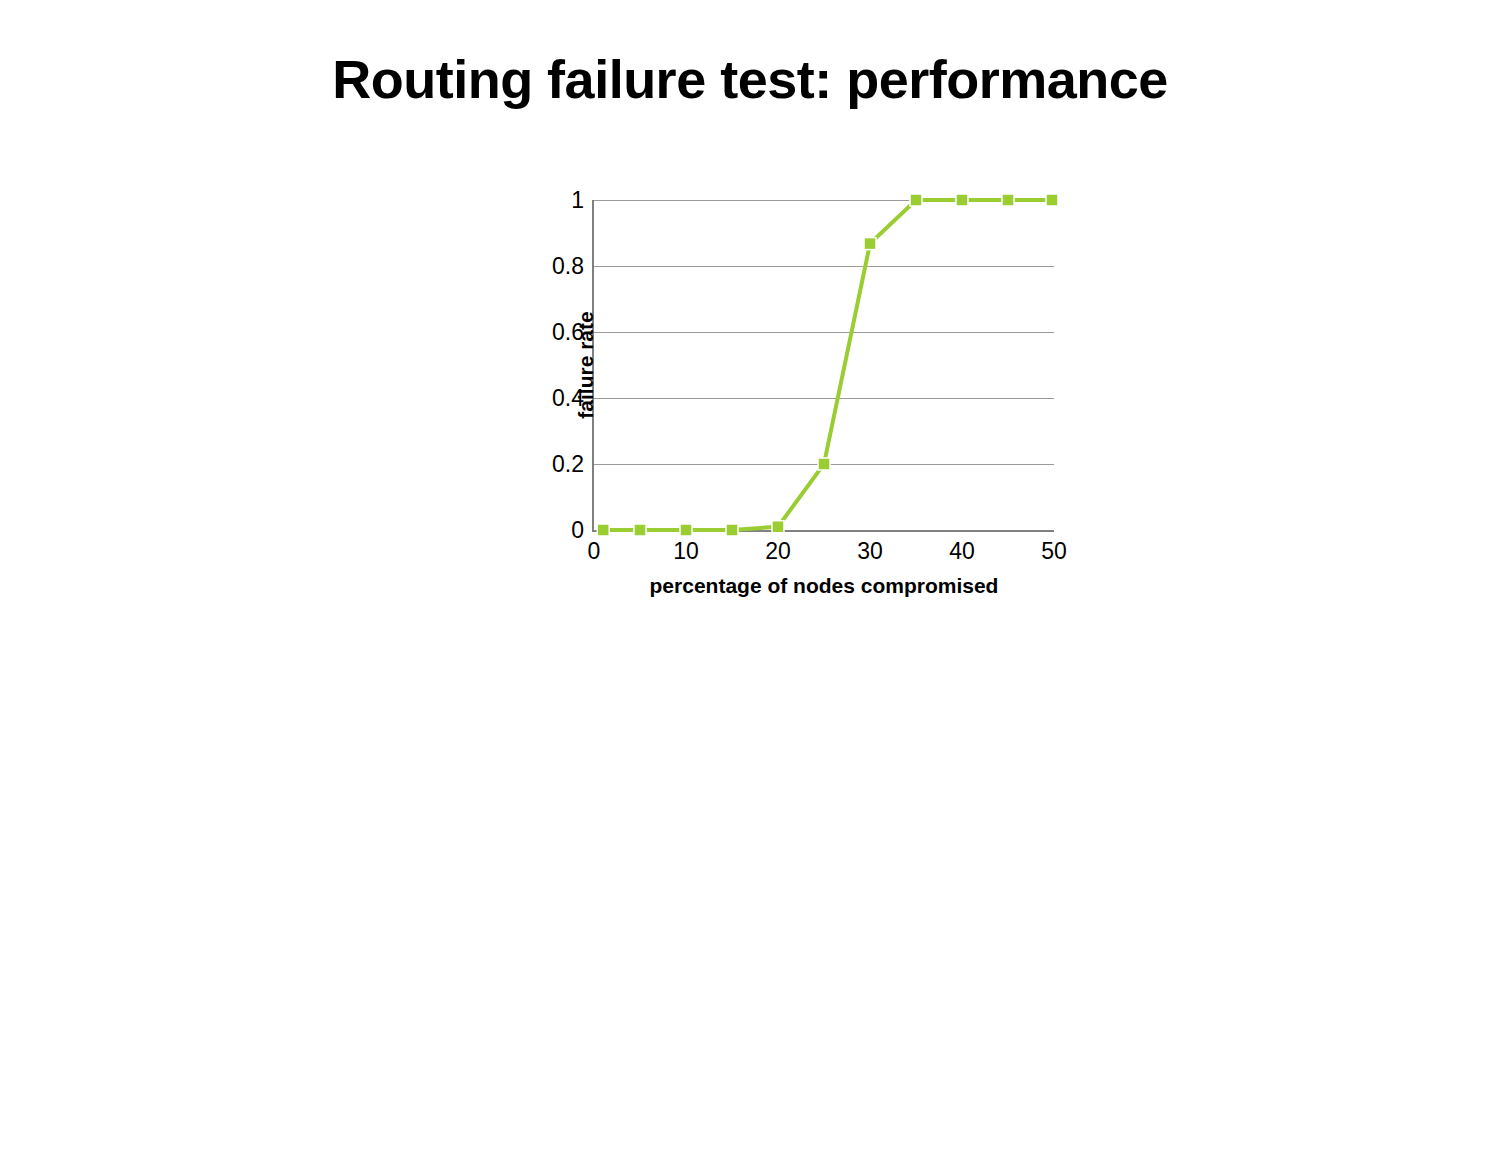Routing failure test: performance
1 0.8 0.6 0.4 0.2 0 0 10 20 30 40 50
failure rate
percentage of nodes compromised